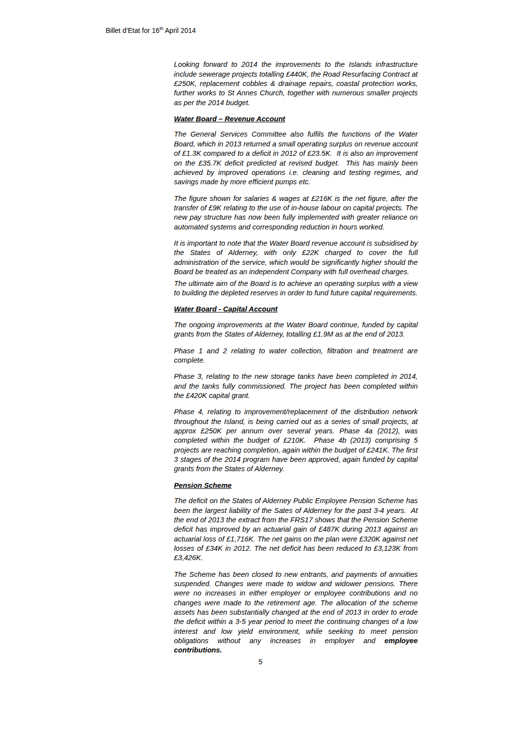Billet d’Etat for 16th April 2014
Looking forward to 2014 the improvements to the Islands infrastructure include sewerage projects totalling £440K, the Road Resurfacing Contract at £250K, replacement cobbles & drainage repairs, coastal protection works, further works to St Annes Church, together with numerous smaller projects as per the 2014 budget.
Water Board – Revenue Account
The General Services Committee also fulfils the functions of the Water Board, which in 2013 returned a small operating surplus on revenue account of £1.3K compared to a deficit in 2012 of £23.5K. It is also an improvement on the £35.7K deficit predicted at revised budget. This has mainly been achieved by improved operations i.e. cleaning and testing regimes, and savings made by more efficient pumps etc.
The figure shown for salaries & wages at £216K is the net figure, after the transfer of £9K relating to the use of in-house labour on capital projects. The new pay structure has now been fully implemented with greater reliance on automated systems and corresponding reduction in hours worked.
It is important to note that the Water Board revenue account is subsidised by the States of Alderney, with only £22K charged to cover the full administration of the service, which would be significantly higher should the Board be treated as an independent Company with full overhead charges.
The ultimate aim of the Board is to achieve an operating surplus with a view to building the depleted reserves in order to fund future capital requirements.
Water Board - Capital Account
The ongoing improvements at the Water Board continue, funded by capital grants from the States of Alderney, totalling £1.9M as at the end of 2013.
Phase 1 and 2 relating to water collection, filtration and treatment are complete.
Phase 3, relating to the new storage tanks have been completed in 2014, and the tanks fully commissioned. The project has been completed within the £420K capital grant.
Phase 4, relating to improvement/replacement of the distribution network throughout the Island, is being carried out as a series of small projects, at approx £250K per annum over several years. Phase 4a (2012), was completed within the budget of £210K. Phase 4b (2013) comprising 5 projects are reaching completion, again within the budget of £241K. The first 3 stages of the 2014 program have been approved, again funded by capital grants from the States of Alderney.
Pension Scheme
The deficit on the States of Alderney Public Employee Pension Scheme has been the largest liability of the Sates of Alderney for the past 3-4 years. At the end of 2013 the extract from the FRS17 shows that the Pension Scheme deficit has improved by an actuarial gain of £487K during 2013 against an actuarial loss of £1,716K. The net gains on the plan were £320K against net losses of £34K in 2012. The net deficit has been reduced to £3,123K from £3,426K.
The Scheme has been closed to new entrants, and payments of annuities suspended. Changes were made to widow and widower pensions. There were no increases in either employer or employee contributions and no changes were made to the retirement age. The allocation of the scheme assets has been substantially changed at the end of 2013 in order to erode the deficit within a 3-5 year period to meet the continuing changes of a low interest and low yield environment, while seeking to meet pension obligations without any increases in employer and employee contributions.
5